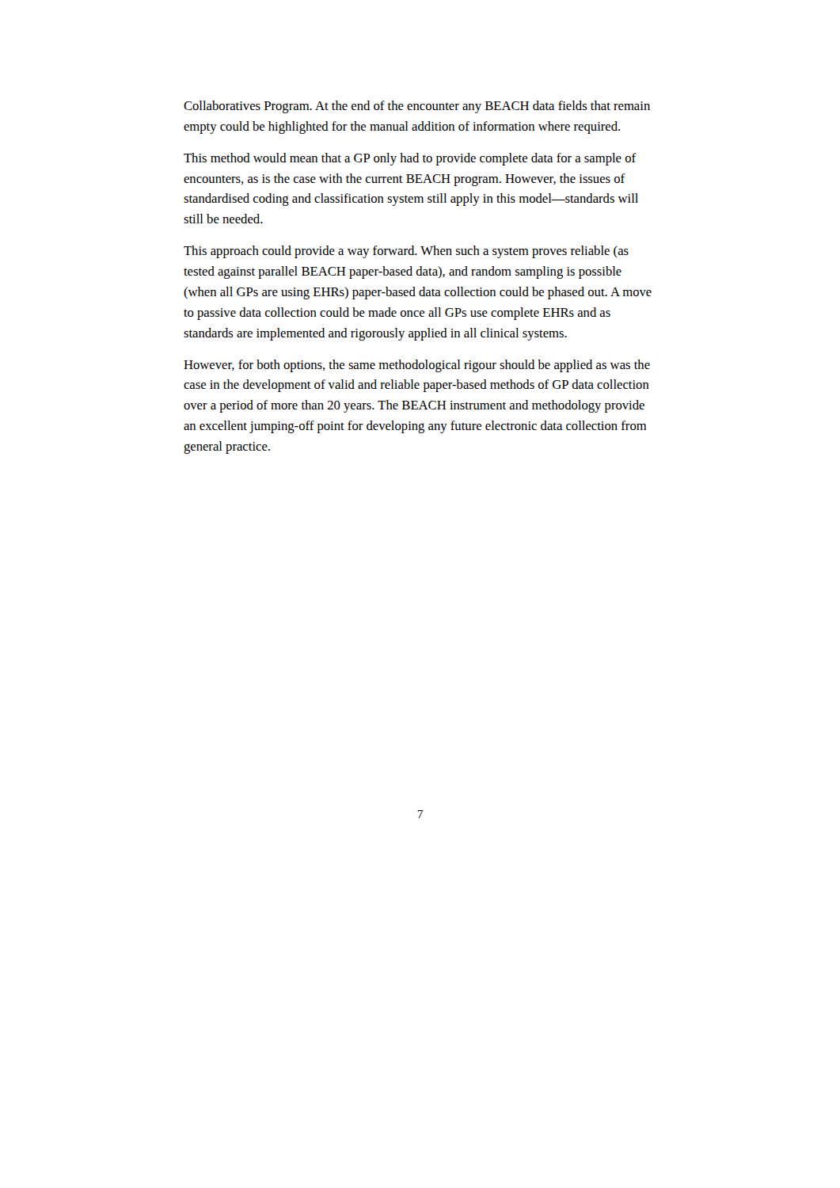Collaboratives Program. At the end of the encounter any BEACH data fields that remain empty could be highlighted for the manual addition of information where required.
This method would mean that a GP only had to provide complete data for a sample of encounters, as is the case with the current BEACH program. However, the issues of standardised coding and classification system still apply in this model—standards will still be needed.
This approach could provide a way forward. When such a system proves reliable (as tested against parallel BEACH paper-based data), and random sampling is possible (when all GPs are using EHRs) paper-based data collection could be phased out. A move to passive data collection could be made once all GPs use complete EHRs and as standards are implemented and rigorously applied in all clinical systems.
However, for both options, the same methodological rigour should be applied as was the case in the development of valid and reliable paper-based methods of GP data collection over a period of more than 20 years. The BEACH instrument and methodology provide an excellent jumping-off point for developing any future electronic data collection from general practice.
7